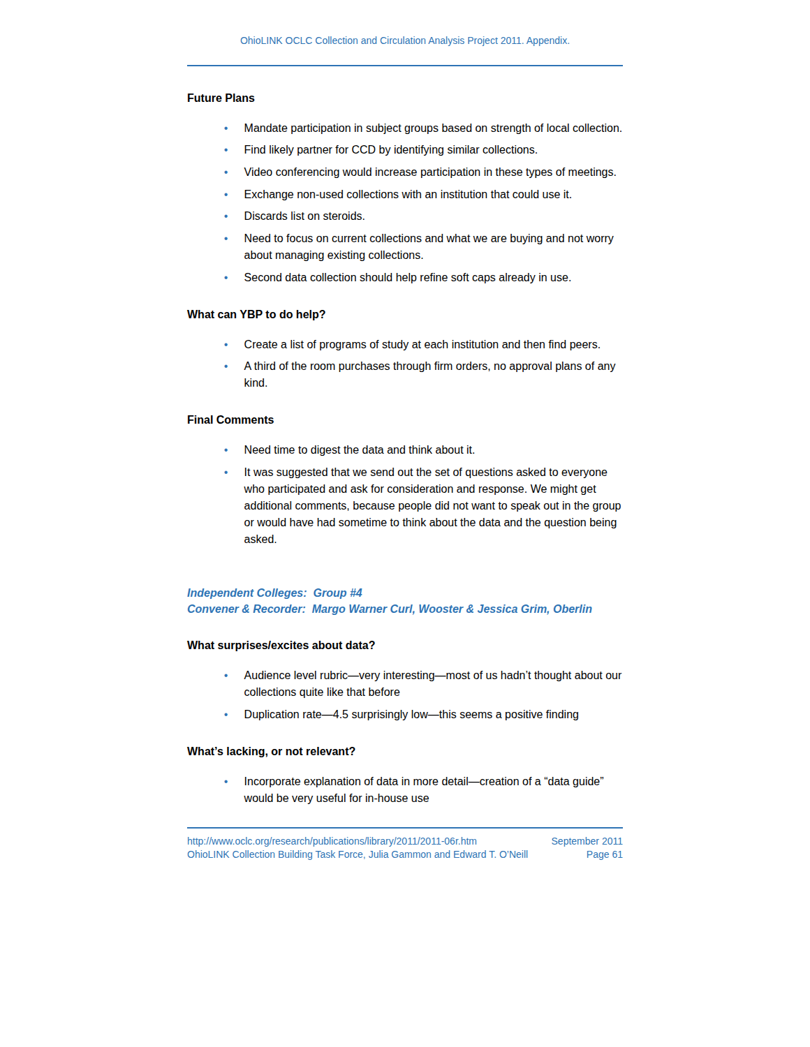OhioLINK OCLC Collection and Circulation Analysis Project 2011. Appendix.
Future Plans
Mandate participation in subject groups based on strength of local collection.
Find likely partner for CCD by identifying similar collections.
Video conferencing would increase participation in these types of meetings.
Exchange non-used collections with an institution that could use it.
Discards list on steroids.
Need to focus on current collections and what we are buying and not worry about managing existing collections.
Second data collection should help refine soft caps already in use.
What can YBP to do help?
Create a list of programs of study at each institution and then find peers.
A third of the room purchases through firm orders, no approval plans of any kind.
Final Comments
Need time to digest the data and think about it.
It was suggested that we send out the set of questions asked to everyone who participated and ask for consideration and response. We might get additional comments, because people did not want to speak out in the group or would have had sometime to think about the data and the question being asked.
Independent Colleges: Group #4 Convener & Recorder: Margo Warner Curl, Wooster & Jessica Grim, Oberlin
What surprises/excites about data?
Audience level rubric—very interesting—most of us hadn’t thought about our collections quite like that before
Duplication rate—4.5 surprisingly low—this seems a positive finding
What’s lacking, or not relevant?
Incorporate explanation of data in more detail—creation of a “data guide” would be very useful for in-house use
http://www.oclc.org/research/publications/library/2011/2011-06r.htm
OhioLINK Collection Building Task Force, Julia Gammon and Edward T. O’Neill
September 2011
Page 61